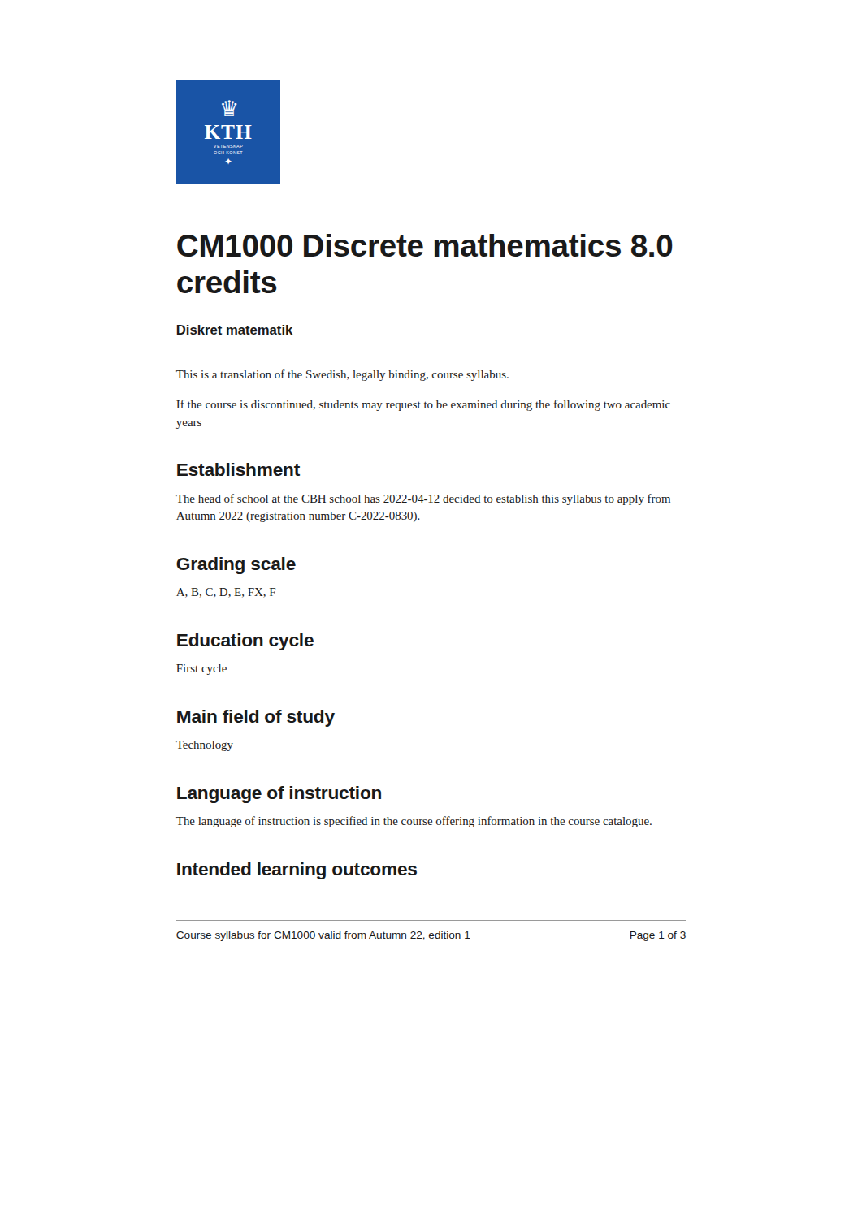♛
KTH
Vetenskap
och konst
✦
CM1000 Discrete mathematics 8.0 credits
Diskret matematik
This is a translation of the Swedish, legally binding, course syllabus.
If the course is discontinued, students may request to be examined during the following two academic years
Establishment
The head of school at the CBH school has 2022-04-12 decided to establish this syllabus to apply from Autumn 2022 (registration number C-2022-0830).
Grading scale
A, B, C, D, E, FX, F
Education cycle
First cycle
Main field of study
Technology
Language of instruction
The language of instruction is specified in the course offering information in the course catalogue.
Intended learning outcomes
Course syllabus for CM1000 valid from Autumn 22, edition 1
Page 1 of 3